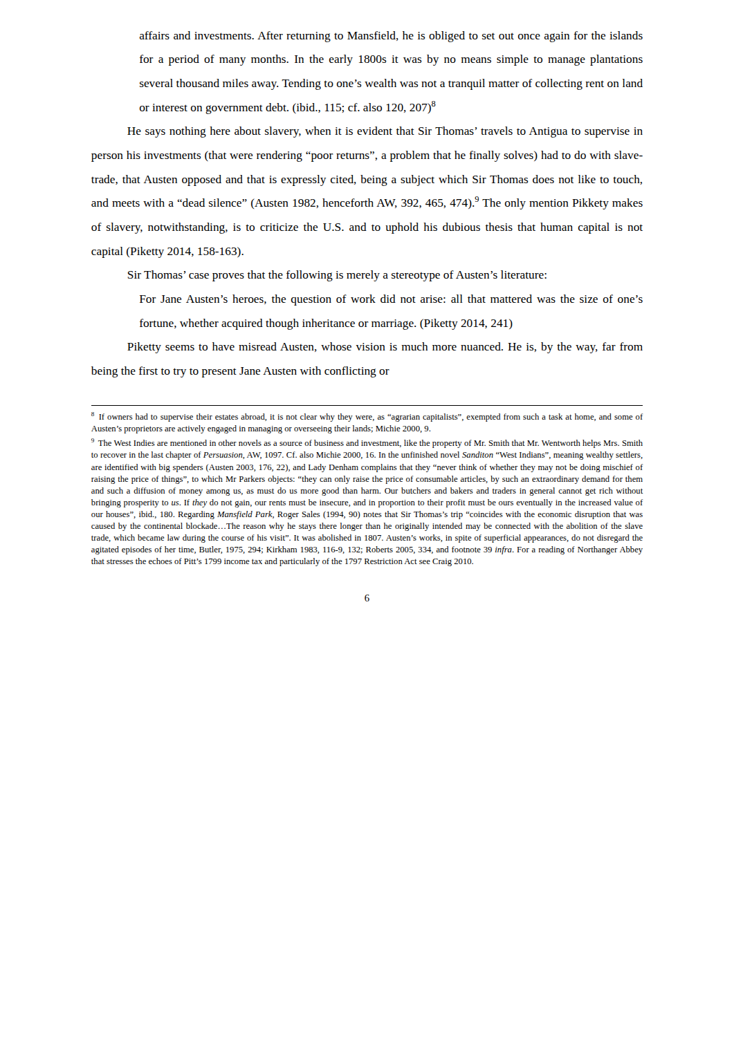affairs and investments. After returning to Mansfield, he is obliged to set out once again for the islands for a period of many months. In the early 1800s it was by no means simple to manage plantations several thousand miles away. Tending to one’s wealth was not a tranquil matter of collecting rent on land or interest on government debt. (ibid., 115; cf. also 120, 207)8
He says nothing here about slavery, when it is evident that Sir Thomas’ travels to Antigua to supervise in person his investments (that were rendering “poor returns”, a problem that he finally solves) had to do with slave-trade, that Austen opposed and that is expressly cited, being a subject which Sir Thomas does not like to touch, and meets with a “dead silence” (Austen 1982, henceforth AW, 392, 465, 474).9 The only mention Pikkety makes of slavery, notwithstanding, is to criticize the U.S. and to uphold his dubious thesis that human capital is not capital (Piketty 2014, 158-163).
Sir Thomas’ case proves that the following is merely a stereotype of Austen’s literature:
For Jane Austen’s heroes, the question of work did not arise: all that mattered was the size of one’s fortune, whether acquired though inheritance or marriage. (Piketty 2014, 241)
Piketty seems to have misread Austen, whose vision is much more nuanced. He is, by the way, far from being the first to try to present Jane Austen with conflicting or
8 If owners had to supervise their estates abroad, it is not clear why they were, as “agrarian capitalists”, exempted from such a task at home, and some of Austen’s proprietors are actively engaged in managing or overseeing their lands; Michie 2000, 9.
9 The West Indies are mentioned in other novels as a source of business and investment, like the property of Mr. Smith that Mr. Wentworth helps Mrs. Smith to recover in the last chapter of Persuasion, AW, 1097. Cf. also Michie 2000, 16. In the unfinished novel Sanditon “West Indians”, meaning wealthy settlers, are identified with big spenders (Austen 2003, 176, 22), and Lady Denham complains that they “never think of whether they may not be doing mischief of raising the price of things”, to which Mr Parkers objects: “they can only raise the price of consumable articles, by such an extraordinary demand for them and such a diffusion of money among us, as must do us more good than harm. Our butchers and bakers and traders in general cannot get rich without bringing prosperity to us. If they do not gain, our rents must be insecure, and in proportion to their profit must be ours eventually in the increased value of our houses”, ibid., 180. Regarding Mansfield Park, Roger Sales (1994, 90) notes that Sir Thomas’s trip “coincides with the economic disruption that was caused by the continental blockade…The reason why he stays there longer than he originally intended may be connected with the abolition of the slave trade, which became law during the course of his visit”. It was abolished in 1807. Austen’s works, in spite of superficial appearances, do not disregard the agitated episodes of her time, Butler, 1975, 294; Kirkham 1983, 116-9, 132; Roberts 2005, 334, and footnote 39 infra. For a reading of Northanger Abbey that stresses the echoes of Pitt’s 1799 income tax and particularly of the 1797 Restriction Act see Craig 2010.
6